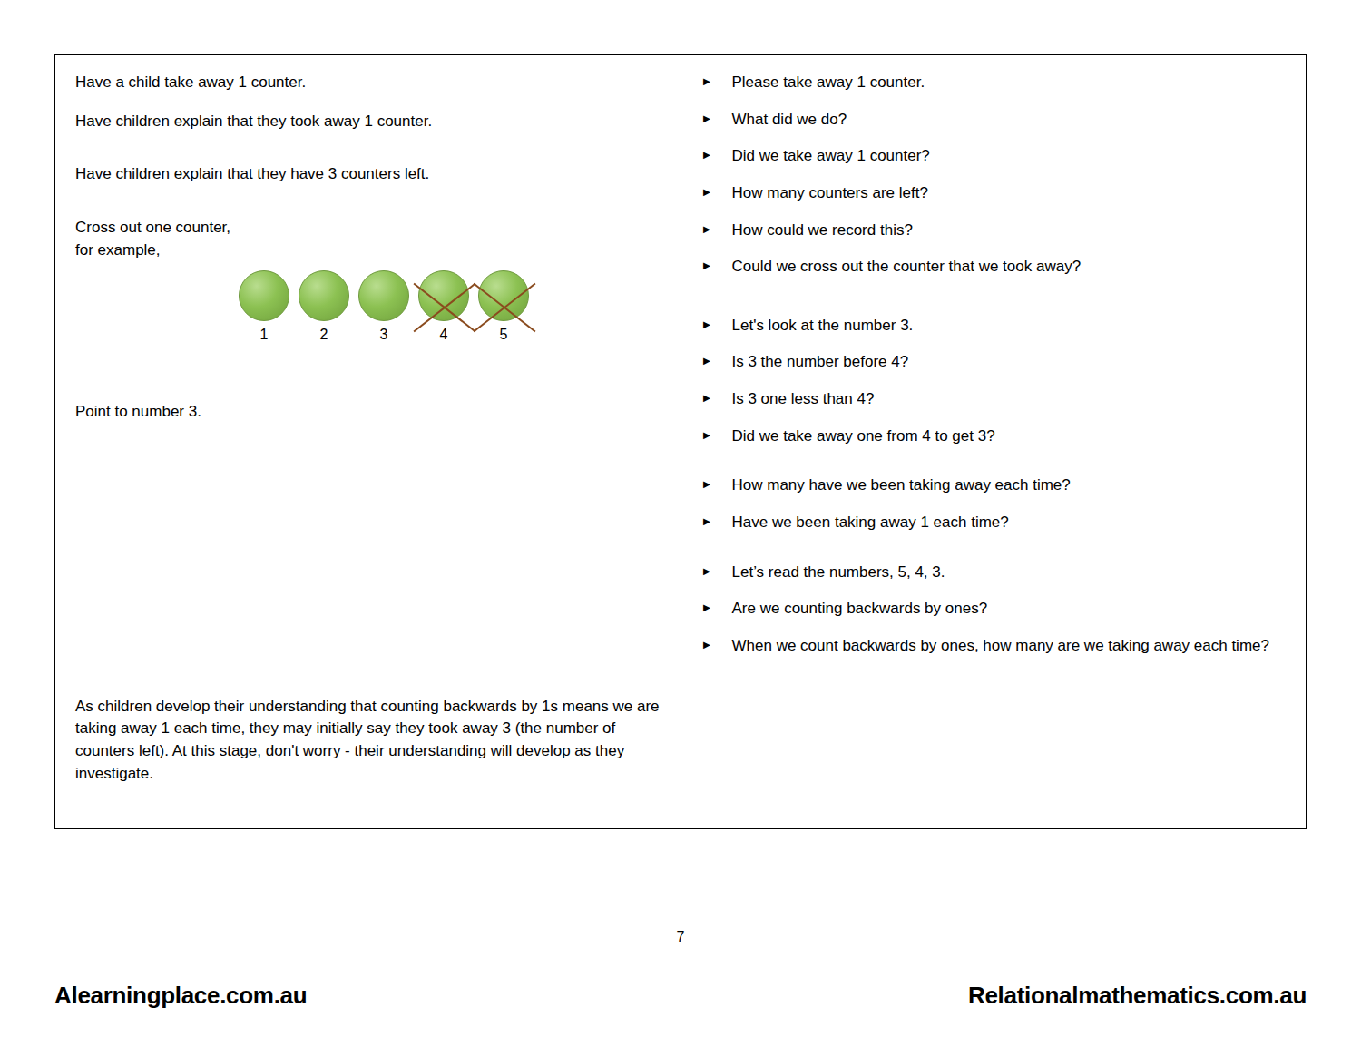| Have a child take away 1 counter. Have children explain that they took away 1 counter. Have children explain that they have 3 counters left. Cross out one counter, for example, 1 2 3 4 5 Point to number 3. As children develop their understanding that counting backwards by 1s means we are taking away 1 each time, they may initially say they took away 3 (the number of counters left). At this stage, don't worry - their understanding will develop as they investigate. | Please take away 1 counter. What did we do? Did we take away 1 counter? How many counters are left? How could we record this? Could we cross out the counter that we took away? Let's look at the number 3. Is 3 the number before 4? Is 3 one less than 4? Did we take away one from 4 to get 3? How many have we been taking away each time? Have we been taking away 1 each time? Let’s read the numbers, 5, 4, 3. Are we counting backwards by ones? When we count backwards by ones, how many are we taking away each time? |
7
Alearningplace.com.au Relationalmathematics.com.au